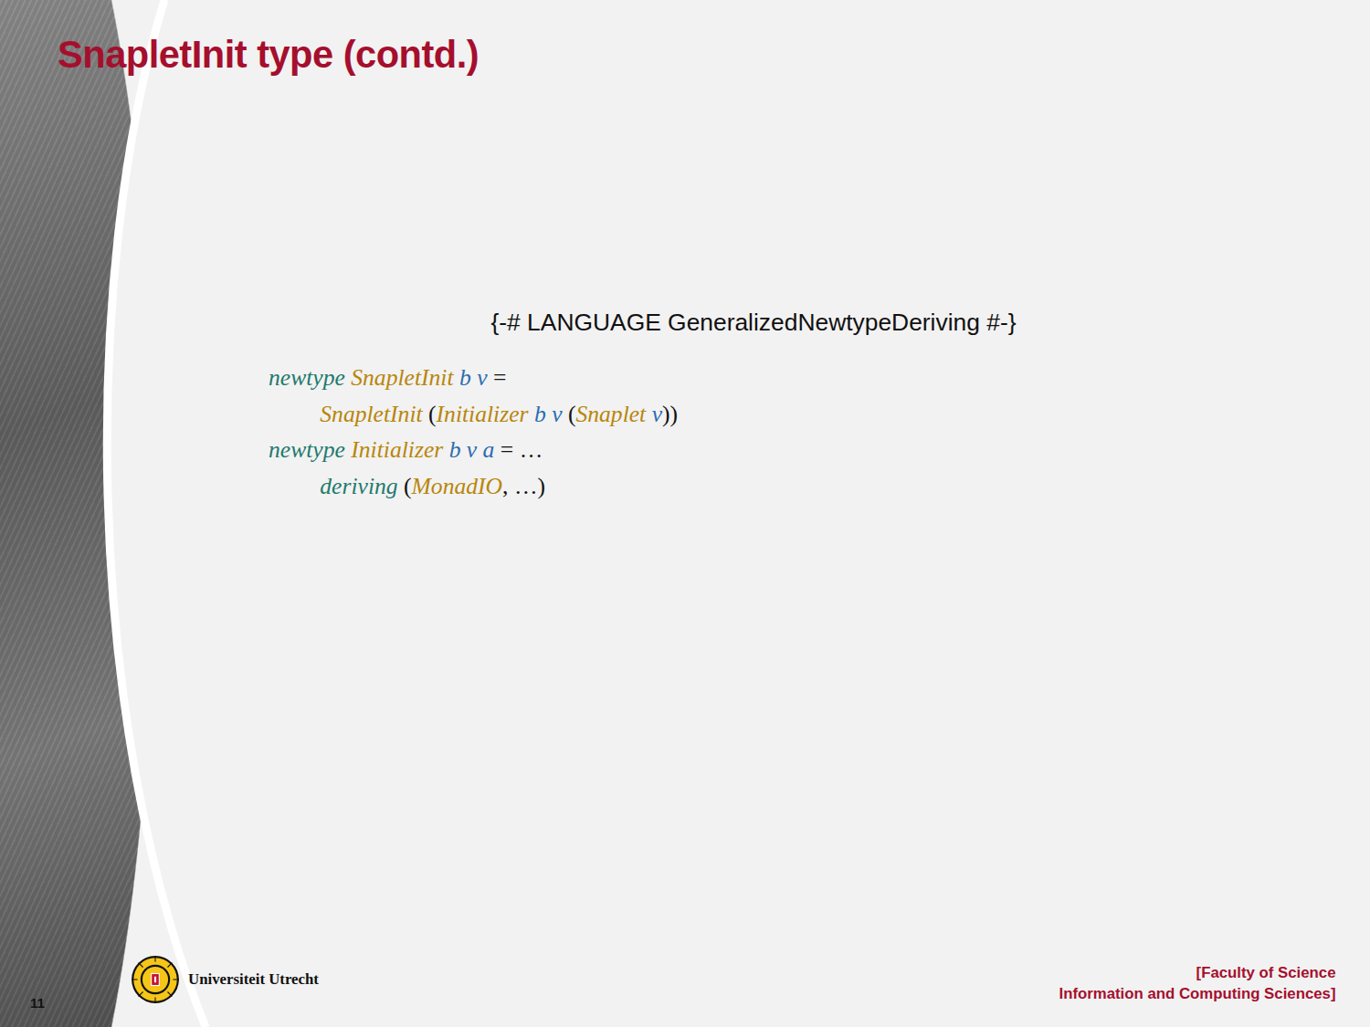SnapletInit type (contd.)
{-# LANGUAGE GeneralizedNewtypeDeriving #-}
newtype SnapletInit b v =
SnapletInit (Initializer b v (Snaplet v))
newtype Initializer b v a = …
deriving (MonadIO, …)
Universiteit Utrecht
[Faculty of Science
Information and Computing Sciences]
11